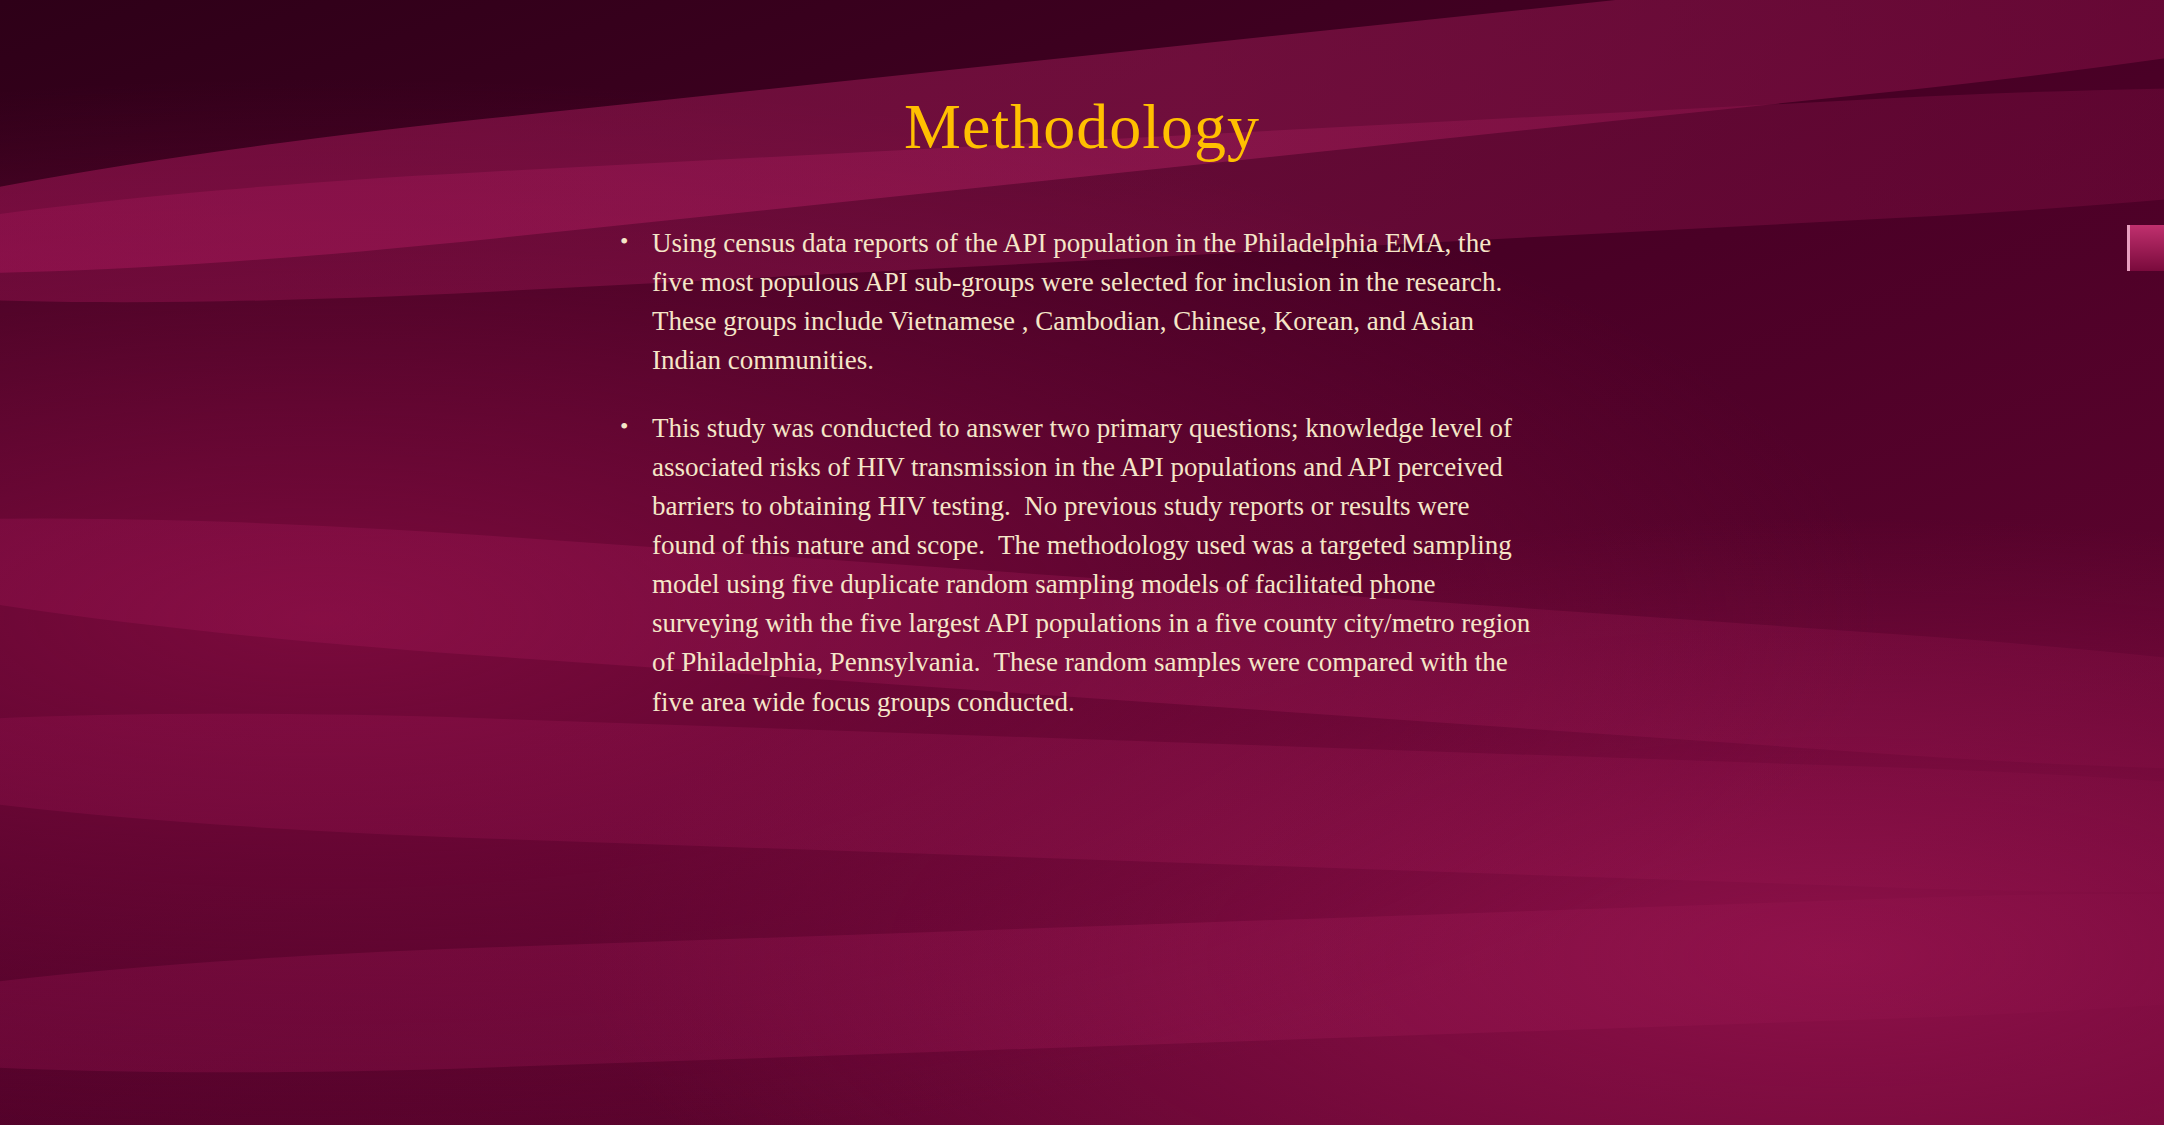Methodology
Using census data reports of the API population in the Philadelphia EMA, the five most populous API sub-groups were selected for inclusion in the research. These groups include Vietnamese , Cambodian, Chinese, Korean, and Asian Indian communities.
This study was conducted to answer two primary questions; knowledge level of associated risks of HIV transmission in the API populations and API perceived barriers to obtaining HIV testing. No previous study reports or results were found of this nature and scope. The methodology used was a targeted sampling model using five duplicate random sampling models of facilitated phone surveying with the five largest API populations in a five county city/metro region of Philadelphia, Pennsylvania. These random samples were compared with the five area wide focus groups conducted.